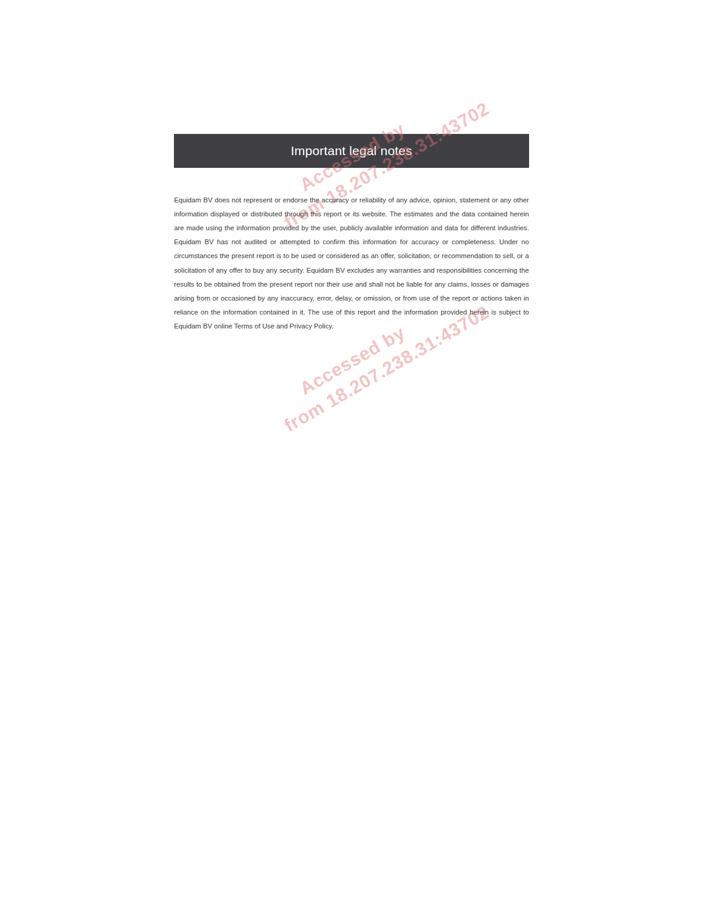Important legal notes
Accessed by from 18.207.238.31:43702
Accessed by from 18.207.238.31:43702
Equidam BV does not represent or endorse the accuracy or reliability of any advice, opinion, statement or any other information displayed or distributed through this report or its website. The estimates and the data contained herein are made using the information provided by the user, publicly available information and data for different industries. Equidam BV has not audited or attempted to confirm this information for accuracy or completeness. Under no circumstances the present report is to be used or considered as an offer, solicitation, or recommendation to sell, or a solicitation of any offer to buy any security. Equidam BV excludes any warranties and responsibilities concerning the results to be obtained from the present report nor their use and shall not be liable for any claims, losses or damages arising from or occasioned by any inaccuracy, error, delay, or omission, or from use of the report or actions taken in reliance on the information contained in it. The use of this report and the information provided herein is subject to Equidam BV online Terms of Use and Privacy Policy.